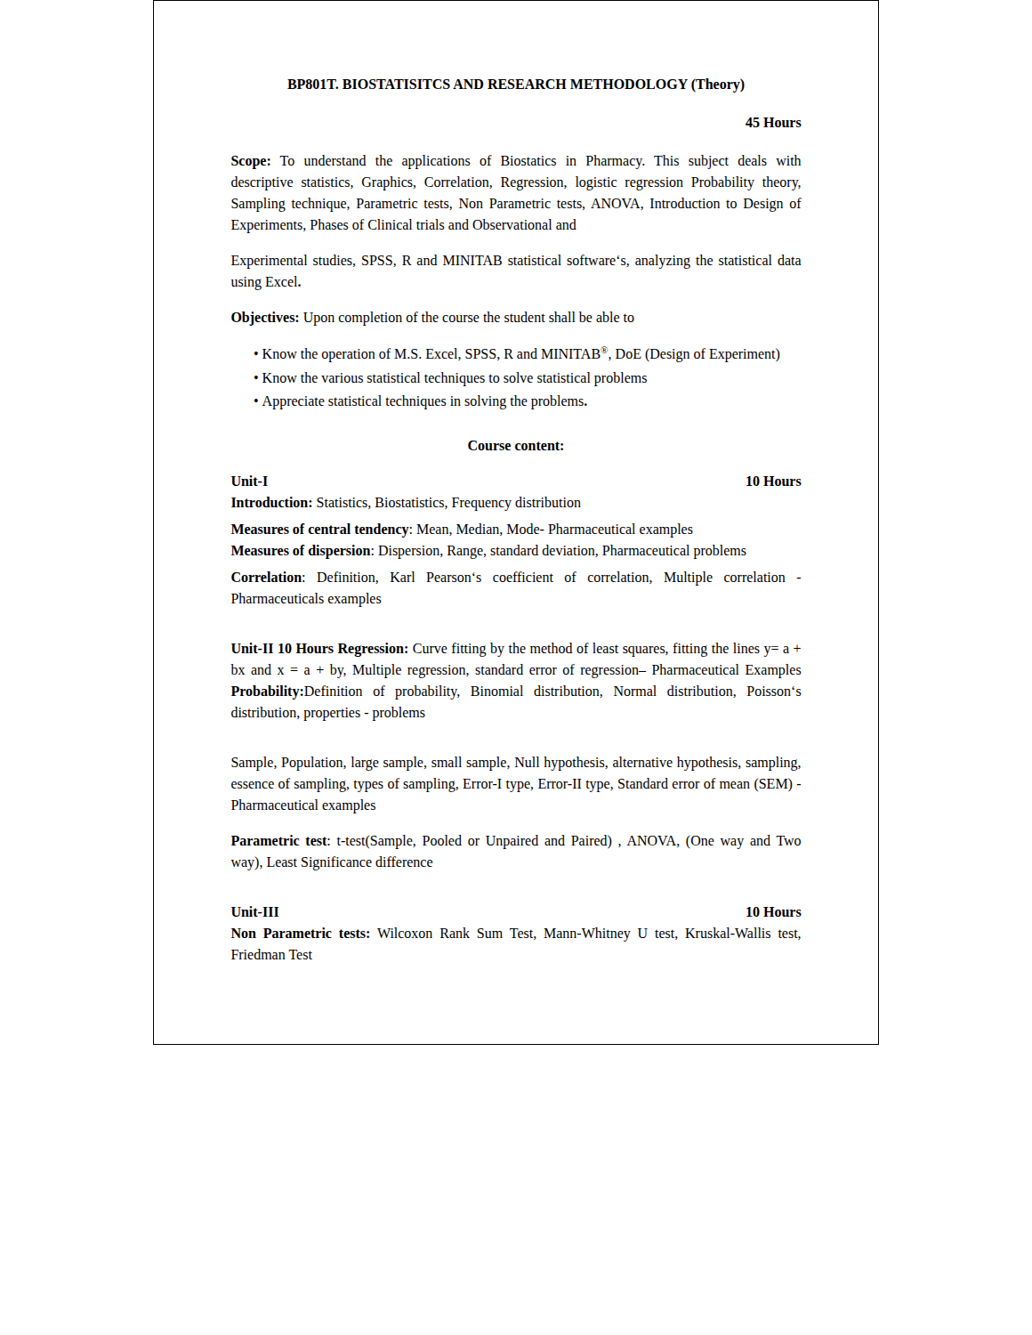BP801T. BIOSTATISITCS AND RESEARCH METHODOLOGY (Theory)
45 Hours
Scope: To understand the applications of Biostatics in Pharmacy. This subject deals with descriptive statistics, Graphics, Correlation, Regression, logistic regression Probability theory, Sampling technique, Parametric tests, Non Parametric tests, ANOVA, Introduction to Design of Experiments, Phases of Clinical trials and Observational and
Experimental studies, SPSS, R and MINITAB statistical software‘s, analyzing the statistical data using Excel.
Objectives: Upon completion of the course the student shall be able to
Know the operation of M.S. Excel, SPSS, R and MINITAB®, DoE (Design of Experiment)
Know the various statistical techniques to solve statistical problems
Appreciate statistical techniques in solving the problems.
Course content:
Unit-I 10 Hours
Introduction: Statistics, Biostatistics, Frequency distribution
Measures of central tendency: Mean, Median, Mode- Pharmaceutical examples
Measures of dispersion: Dispersion, Range, standard deviation, Pharmaceutical problems
Correlation: Definition, Karl Pearson‘s coefficient of correlation, Multiple correlation - Pharmaceuticals examples
Unit-II 10 Hours Regression: Curve fitting by the method of least squares, fitting the lines y= a + bx and x = a + by, Multiple regression, standard error of regression– Pharmaceutical Examples Probability: Definition of probability, Binomial distribution, Normal distribution, Poisson‘s distribution, properties - problems
Sample, Population, large sample, small sample, Null hypothesis, alternative hypothesis, sampling, essence of sampling, types of sampling, Error-I type, Error-II type, Standard error of mean (SEM) - Pharmaceutical examples
Parametric test: t-test(Sample, Pooled or Unpaired and Paired) , ANOVA, (One way and Two way), Least Significance difference
Unit-III 10 Hours
Non Parametric tests: Wilcoxon Rank Sum Test, Mann-Whitney U test, Kruskal-Wallis test, Friedman Test